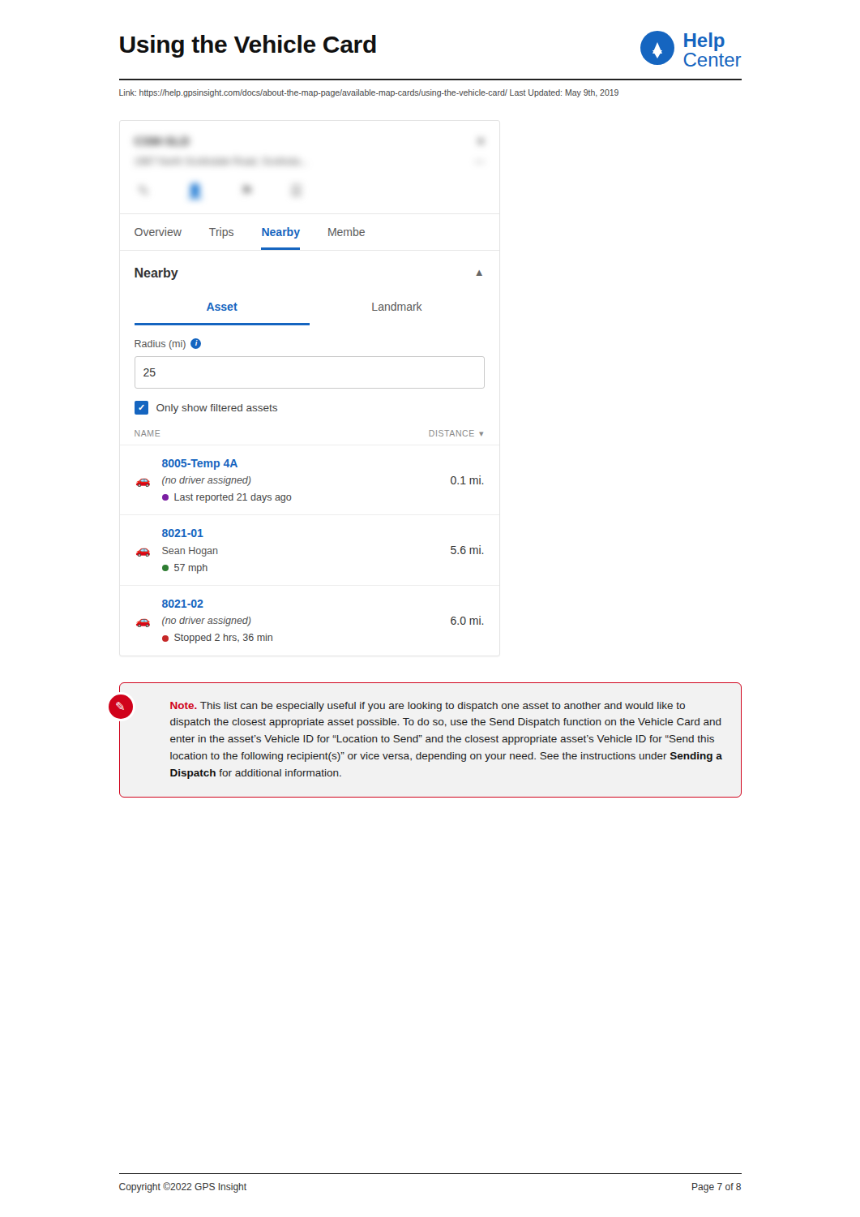Using the Vehicle Card
Help Center
Link: https://help.gpsinsight.com/docs/about-the-map-page/available-map-cards/using-the-vehicle-card/ Last Updated: May 9th, 2019
CSM-SLD×
1987 North Scottsdale Road, Scottsda...—
✎ 👤 ⚑ ☰
Overview Trips Nearby Membe
Nearby ▲
Asset Landmark
Radius (mi) i
25
✓ Only show filtered assets
NAME DISTANCE ▾
🚗
8005-Temp 4A
(no driver assigned)
Last reported 21 days ago
0.1 mi.
🚗
8021-01
Sean Hogan
57 mph
5.6 mi.
🚗
8021-02
(no driver assigned)
Stopped 2 hrs, 36 min
6.0 mi.
✎
Note. This list can be especially useful if you are looking to dispatch one asset to another and would like to dispatch the closest appropriate asset possible. To do so, use the Send Dispatch function on the Vehicle Card and enter in the asset’s Vehicle ID for “Location to Send” and the closest appropriate asset’s Vehicle ID for “Send this location to the following recipient(s)” or vice versa, depending on your need. See the instructions under Sending a Dispatch for additional information.
Copyright ©2022 GPS Insight Page 7 of 8